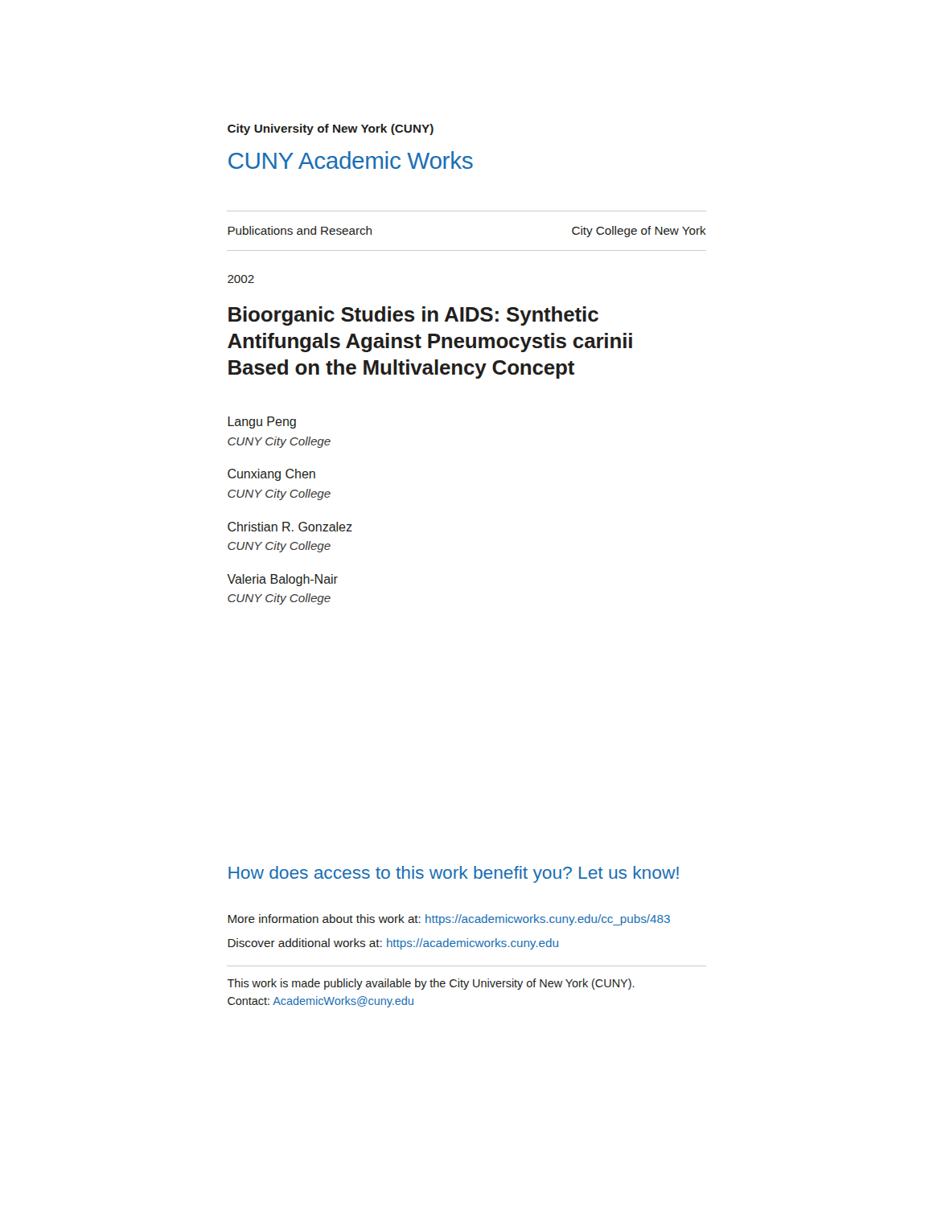City University of New York (CUNY)
CUNY Academic Works
Publications and Research City College of New York
2002
Bioorganic Studies in AIDS: Synthetic Antifungals Against Pneumocystis carinii Based on the Multivalency Concept
Langu Peng
CUNY City College
Cunxiang Chen
CUNY City College
Christian R. Gonzalez
CUNY City College
Valeria Balogh-Nair
CUNY City College
How does access to this work benefit you? Let us know!
More information about this work at: https://academicworks.cuny.edu/cc_pubs/483
Discover additional works at: https://academicworks.cuny.edu
This work is made publicly available by the City University of New York (CUNY).
Contact: AcademicWorks@cuny.edu